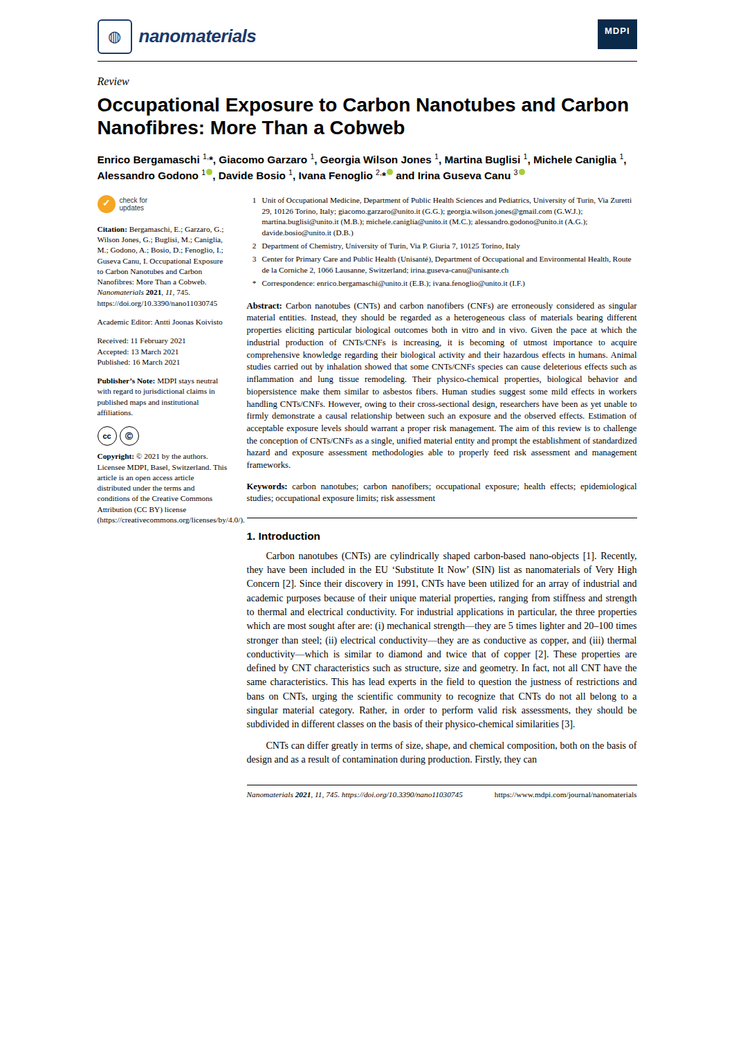◍
nanomaterials
MDPI
Review
Occupational Exposure to Carbon Nanotubes and Carbon Nanofibres: More Than a Cobweb
Enrico Bergamaschi 1,*, Giacomo Garzaro 1, Georgia Wilson Jones 1, Martina Buglisi 1, Michele Caniglia 1,
Alessandro Godono 1 , Davide Bosio 1, Ivana Fenoglio 2,* and Irina Guseva Canu 3
✓
check for
updates
Citation: Bergamaschi, E.; Garzaro, G.; Wilson Jones, G.; Buglisi, M.; Caniglia, M.; Godono, A.; Bosio, D.; Fenoglio, I.; Guseva Canu, I. Occupational Exposure to Carbon Nanotubes and Carbon Nanofibres: More Than a Cobweb. Nanomaterials 2021, 11, 745. https://doi.org/10.3390/nano11030745
Academic Editor: Antti Joonas Koivisto
Received: 11 February 2021
Accepted: 13 March 2021
Published: 16 March 2021
Publisher’s Note: MDPI stays neutral with regard to jurisdictional claims in published maps and institutional affiliations.
cc
Ⓒ
Copyright: © 2021 by the authors. Licensee MDPI, Basel, Switzerland. This article is an open access article distributed under the terms and conditions of the Creative Commons Attribution (CC BY) license (https://creativecommons.org/licenses/by/4.0/).
1 Unit of Occupational Medicine, Department of Public Health Sciences and Pediatrics, University of Turin, Via Zuretti 29, 10126 Torino, Italy; giacomo.garzaro@unito.it (G.G.); georgia.wilson.jones@gmail.com (G.W.J.); martina.buglisi@unito.it (M.B.); michele.caniglia@unito.it (M.C.); alessandro.godono@unito.it (A.G.); davide.bosio@unito.it (D.B.)
2 Department of Chemistry, University of Turin, Via P. Giuria 7, 10125 Torino, Italy
3 Center for Primary Care and Public Health (Unisanté), Department of Occupational and Environmental Health, Route de la Corniche 2, 1066 Lausanne, Switzerland; irina.guseva-canu@unisante.ch
*Correspondence: enrico.bergamaschi@unito.it (E.B.); ivana.fenoglio@unito.it (I.F.)
Abstract: Carbon nanotubes (CNTs) and carbon nanofibers (CNFs) are erroneously considered as singular material entities. Instead, they should be regarded as a heterogeneous class of materials bearing different properties eliciting particular biological outcomes both in vitro and in vivo. Given the pace at which the industrial production of CNTs/CNFs is increasing, it is becoming of utmost importance to acquire comprehensive knowledge regarding their biological activity and their hazardous effects in humans. Animal studies carried out by inhalation showed that some CNTs/CNFs species can cause deleterious effects such as inflammation and lung tissue remodeling. Their physico-chemical properties, biological behavior and biopersistence make them similar to asbestos fibers. Human studies suggest some mild effects in workers handling CNTs/CNFs. However, owing to their cross-sectional design, researchers have been as yet unable to firmly demonstrate a causal relationship between such an exposure and the observed effects. Estimation of acceptable exposure levels should warrant a proper risk management. The aim of this review is to challenge the conception of CNTs/CNFs as a single, unified material entity and prompt the establishment of standardized hazard and exposure assessment methodologies able to properly feed risk assessment and management frameworks.
Keywords: carbon nanotubes; carbon nanofibers; occupational exposure; health effects; epidemiological studies; occupational exposure limits; risk assessment
1. Introduction
Carbon nanotubes (CNTs) are cylindrically shaped carbon-based nano-objects [1]. Recently, they have been included in the EU ‘Substitute It Now’ (SIN) list as nanomaterials of Very High Concern [2]. Since their discovery in 1991, CNTs have been utilized for an array of industrial and academic purposes because of their unique material properties, ranging from stiffness and strength to thermal and electrical conductivity. For industrial applications in particular, the three properties which are most sought after are: (i) mechanical strength—they are 5 times lighter and 20–100 times stronger than steel; (ii) electrical conductivity—they are as conductive as copper, and (iii) thermal conductivity—which is similar to diamond and twice that of copper [2]. These properties are defined by CNT characteristics such as structure, size and geometry. In fact, not all CNT have the same characteristics. This has lead experts in the field to question the justness of restrictions and bans on CNTs, urging the scientific community to recognize that CNTs do not all belong to a singular material category. Rather, in order to perform valid risk assessments, they should be subdivided in different classes on the basis of their physico-chemical similarities [3].
CNTs can differ greatly in terms of size, shape, and chemical composition, both on the basis of design and as a result of contamination during production. Firstly, they can
Nanomaterials 2021, 11, 745. https://doi.org/10.3390/nano11030745 https://www.mdpi.com/journal/nanomaterials